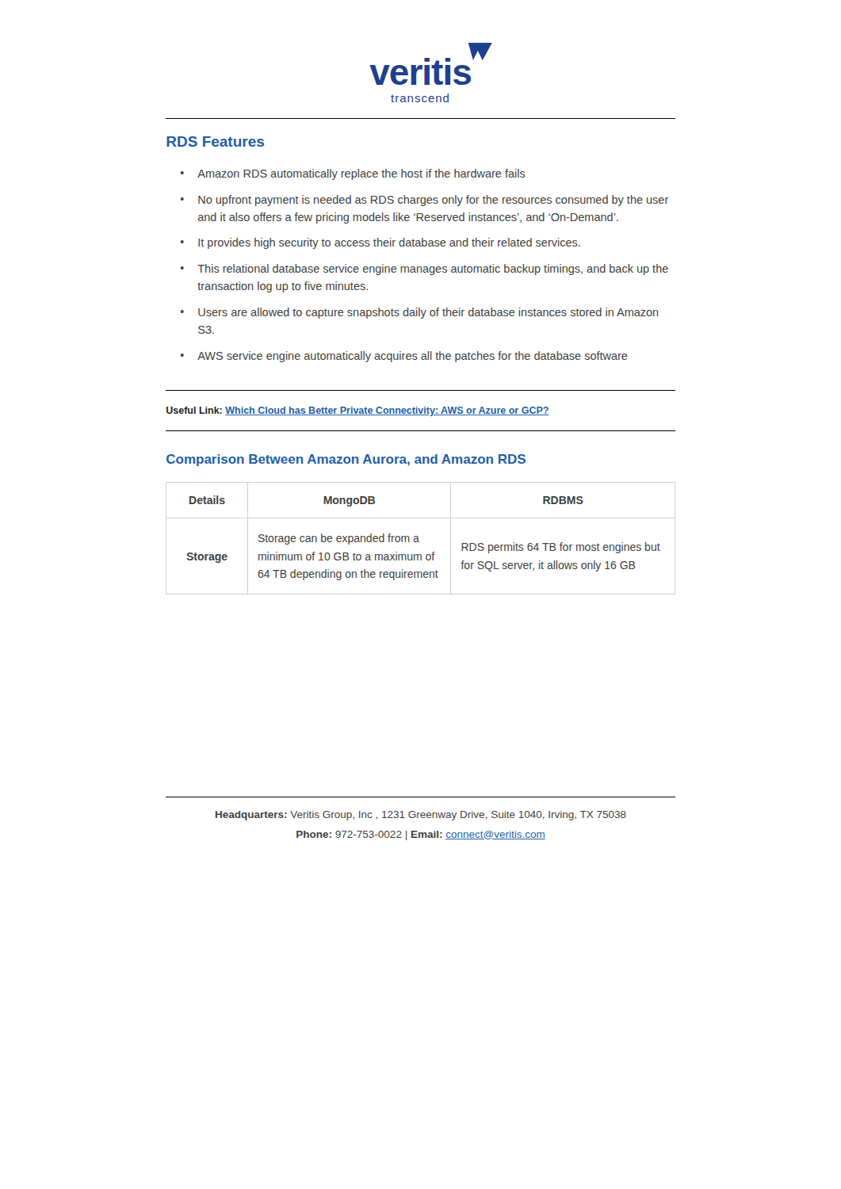veritis
transcend
RDS Features
Amazon RDS automatically replace the host if the hardware fails
No upfront payment is needed as RDS charges only for the resources consumed by the user and it also offers a few pricing models like ‘Reserved instances’, and ‘On-Demand’.
It provides high security to access their database and their related services.
This relational database service engine manages automatic backup timings, and back up the transaction log up to five minutes.
Users are allowed to capture snapshots daily of their database instances stored in Amazon S3.
AWS service engine automatically acquires all the patches for the database software
Useful Link: Which Cloud has Better Private Connectivity: AWS or Azure or GCP?
Comparison Between Amazon Aurora, and Amazon RDS
| Details | MongoDB | RDBMS |
| --- | --- | --- |
| Storage | Storage can be expanded from a minimum of 10 GB to a maximum of 64 TB depending on the requirement | RDS permits 64 TB for most engines but for SQL server, it allows only 16 GB |
Headquarters: Veritis Group, Inc , 1231 Greenway Drive, Suite 1040, Irving, TX 75038
Phone: 972-753-0022 | Email: connect@veritis.com